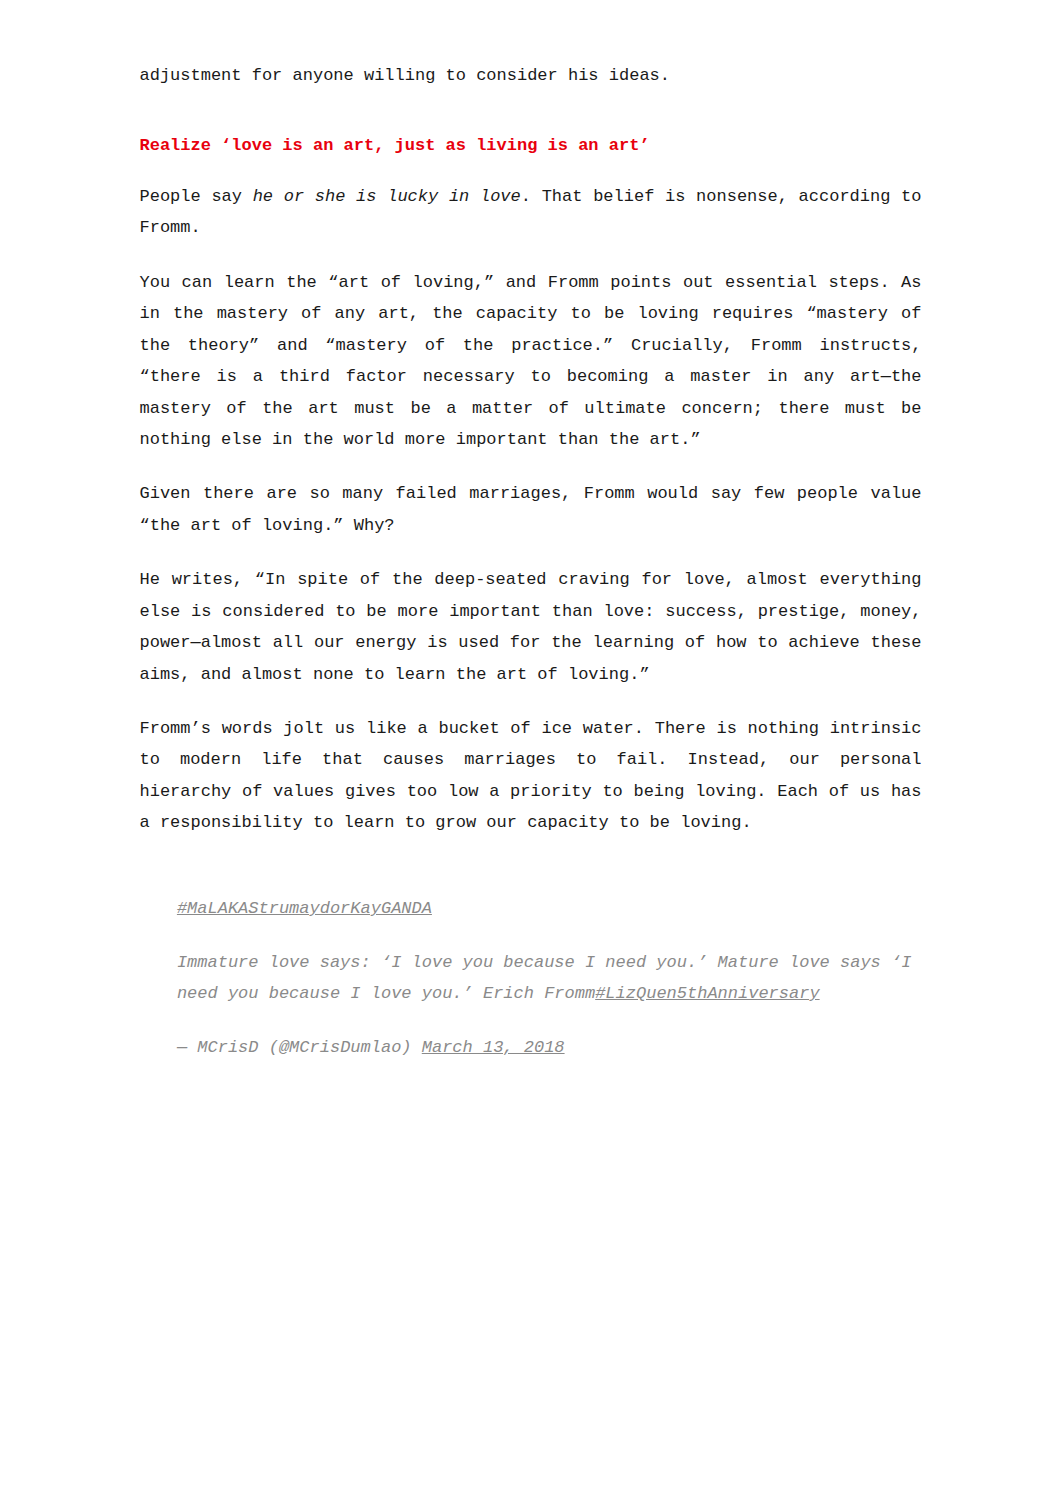adjustment for anyone willing to consider his ideas.
Realize ‘love is an art, just as living is an art’
People say he or she is lucky in love. That belief is nonsense, according to Fromm.
You can learn the “art of loving,” and Fromm points out essential steps. As in the mastery of any art, the capacity to be loving requires “mastery of the theory” and “mastery of the practice.” Crucially, Fromm instructs, “there is a third factor necessary to becoming a master in any art—the mastery of the art must be a matter of ultimate concern; there must be nothing else in the world more important than the art.”
Given there are so many failed marriages, Fromm would say few people value “the art of loving.” Why?
He writes, “In spite of the deep-seated craving for love, almost everything else is considered to be more important than love: success, prestige, money, power—almost all our energy is used for the learning of how to achieve these aims, and almost none to learn the art of loving.”
Fromm’s words jolt us like a bucket of ice water. There is nothing intrinsic to modern life that causes marriages to fail. Instead, our personal hierarchy of values gives too low a priority to being loving. Each of us has a responsibility to learn to grow our capacity to be loving.
#MaLAKAStrumaydorKayGANDA
Immature love says: ‘I love you because I need you.’ Mature love says ‘I need you because I love you.’ Erich Fromm#LizQuen5thAnniversary
— MCrisD (@MCrisDumlao) March 13, 2018